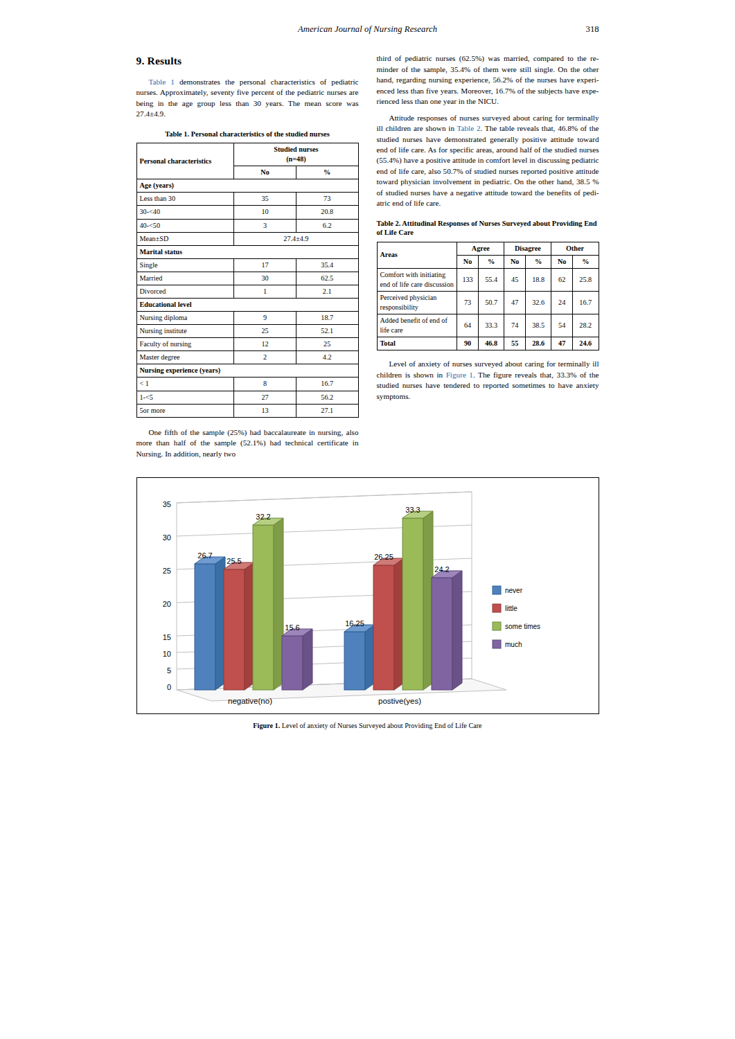American Journal of Nursing Research
318
9. Results
Table 1 demonstrates the personal characteristics of pediatric nurses. Approximately, seventy five percent of the pediatric nurses are being in the age group less than 30 years. The mean score was 27.4±4.9.
Table 1. Personal characteristics of the studied nurses
| Personal characteristics | Studied nurses (n=48) |
| --- | --- |
| No | % |
| Age (years) |
| Less than 30 | 35 | 73 |
| 30-<40 | 10 | 20.8 |
| 40-<50 | 3 | 6.2 |
| Mean±SD | 27.4±4.9 |
| Marital status |
| Single | 17 | 35.4 |
| Married | 30 | 62.5 |
| Divorced | 1 | 2.1 |
| Educational level |
| Nursing diploma | 9 | 18.7 |
| Nursing institute | 25 | 52.1 |
| Faculty of nursing | 12 | 25 |
| Master degree | 2 | 4.2 |
| Nursing experience (years) |
| < 1 | 8 | 16.7 |
| 1-<5 | 27 | 56.2 |
| 5or more | 13 | 27.1 |
One fifth of the sample (25%) had baccalaureate in nursing, also more than half of the sample (52.1%) had technical certificate in Nursing. In addition, nearly two
third of pediatric nurses (62.5%) was married, compared to the reminder of the sample, 35.4% of them were still single. On the other hand, regarding nursing experience, 56.2% of the nurses have experienced less than five years. Moreover, 16.7% of the subjects have experienced less than one year in the NICU.
Attitude responses of nurses surveyed about caring for terminally ill children are shown in Table 2. The table reveals that, 46.8% of the studied nurses have demonstrated generally positive attitude toward end of life care. As for specific areas, around half of the studied nurses (55.4%) have a positive attitude in comfort level in discussing pediatric end of life care, also 50.7% of studied nurses reported positive attitude toward physician involvement in pediatric. On the other hand, 38.5 % of studied nurses have a negative attitude toward the benefits of pediatric end of life care.
Table 2. Attitudinal Responses of Nurses Surveyed about Providing End of Life Care
| Areas | Agree | Disagree | Other |
| --- | --- | --- | --- |
| No | % | No | % | No | % |
| Comfort with initiating end of life care discussion | 133 | 55.4 | 45 | 18.8 | 62 | 25.8 |
| Perceived physician responsibility | 73 | 50.7 | 47 | 32.6 | 24 | 16.7 |
| Added benefit of end of life care | 64 | 33.3 | 74 | 38.5 | 54 | 28.2 |
| Total | 90 | 46.8 | 55 | 28.6 | 47 | 24.6 |
Level of anxiety of nurses surveyed about caring for terminally ill children is shown in Figure 1. The figure reveals that, 33.3% of the studied nurses have tendered to reported sometimes to have anxiety symptoms.
35 30 25 20 15 10 5 0 26.7 25.5 32.2 15.6 16.25 26.25 33.3 24.2 negative(no) postive(yes) never little some times much
Figure 1. Level of anxiety of Nurses Surveyed about Providing End of Life Care